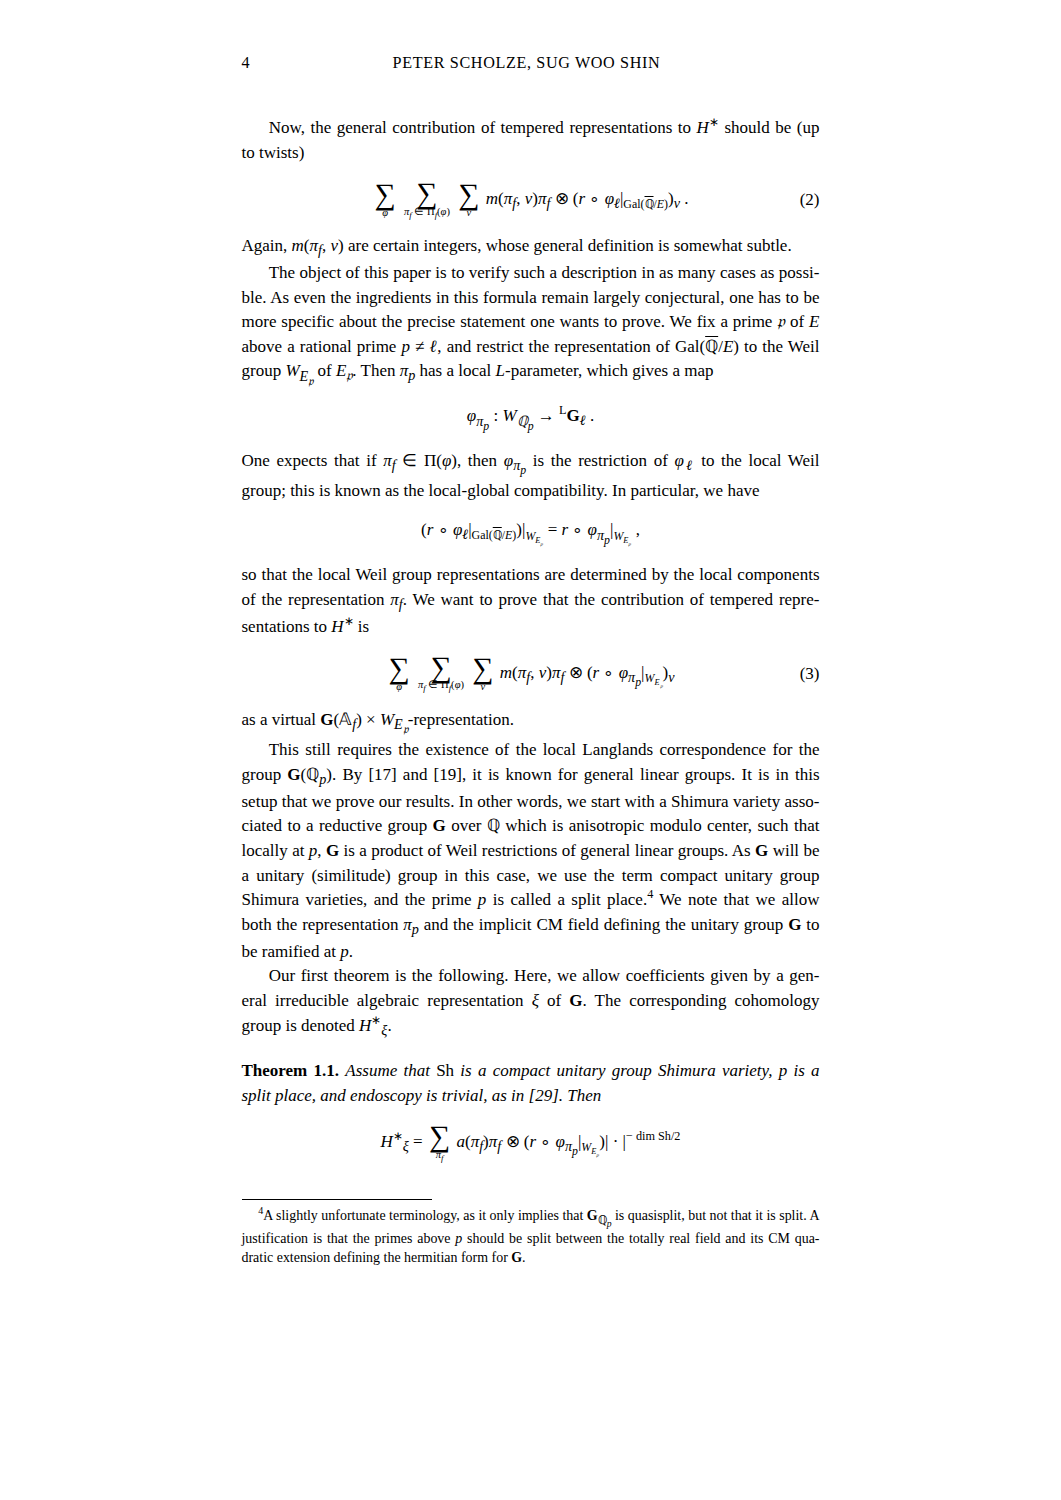4 PETER SCHOLZE, SUG WOO SHIN
Now, the general contribution of tempered representations to H∗ should be (up to twists)
∑φ ∑πf ∈ Πf(φ) ∑ν m(πf, ν)πf ⊗ (r ∘ φℓ|Gal(ℚ/E))ν . (2)
Again, m(πf, ν) are certain integers, whose general definition is somewhat subtle.
The object of this paper is to verify such a description in as many cases as possible. As even the ingredients in this formula remain largely conjectural, one has to be more specific about the precise statement one wants to prove. We fix a prime 𝔭 of E above a rational prime p ≠ ℓ, and restrict the representation of Gal(ℚ/E) to the Weil group WE𝔭 of E𝔭. Then πp has a local L-parameter, which gives a map
φπp : Wℚp → LGℓ .
One expects that if πf ∈ Π(φ), then φπp is the restriction of φℓ to the local Weil group; this is known as the local-global compatibility. In particular, we have
(r ∘ φℓ|Gal(ℚ/E))|WE𝔭 = r ∘ φπp|WE𝔭 ,
so that the local Weil group representations are determined by the local components of the representation πf. We want to prove that the contribution of tempered representations to H∗ is
∑φ ∑πf ∈ Πf(φ) ∑ν m(πf, ν)πf ⊗ (r ∘ φπp|WE𝔭)ν (3)
as a virtual G(𝔸f) × WE𝔭-representation.
This still requires the existence of the local Langlands correspondence for the group G(ℚp). By [17] and [19], it is known for general linear groups. It is in this setup that we prove our results. In other words, we start with a Shimura variety associated to a reductive group G over ℚ which is anisotropic modulo center, such that locally at p, G is a product of Weil restrictions of general linear groups. As G will be a unitary (similitude) group in this case, we use the term compact unitary group Shimura varieties, and the prime p is called a split place.4 We note that we allow both the representation πp and the implicit CM field defining the unitary group G to be ramified at p.
Our first theorem is the following. Here, we allow coefficients given by a general irreducible algebraic representation ξ of G. The corresponding cohomology group is denoted H∗ξ.
Theorem 1.1. Assume that Sh is a compact unitary group Shimura variety, p is a split place, and endoscopy is trivial, as in [29]. Then
H∗ξ = ∑πf a(πf)πf ⊗ (r ∘ φπp|WE𝔭)| · |− dim Sh/2
4A slightly unfortunate terminology, as it only implies that Gℚp is quasisplit, but not that it is split. A justification is that the primes above p should be split between the totally real field and its CM quadratic extension defining the hermitian form for G.